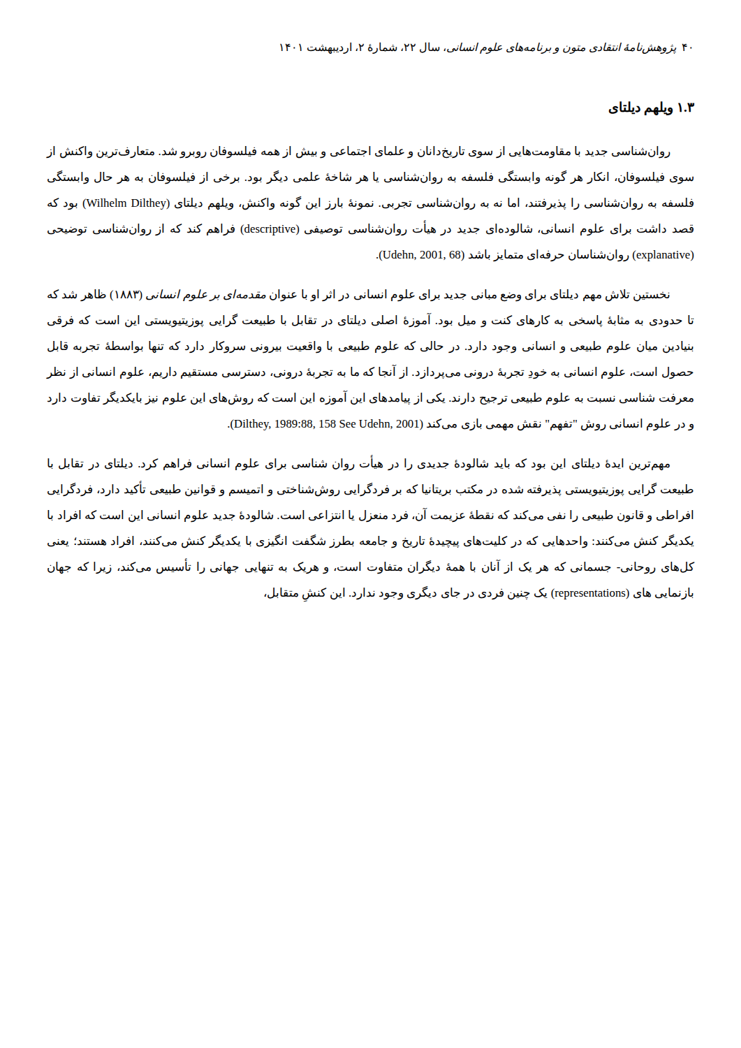۴۰ پژوهش‌نامهٔ انتقادی متون و برنامه‌های علوم انسانی، سال ۲۲، شمارهٔ ۲، اردیبهشت ۱۴۰۱
۱.۳ ویلهم دیلتای
روان‌شناسی جدید با مقاومت‌هایی از سوی تاریخ‌دانان و علمای اجتماعی و بیش از همه فیلسوفان روبرو شد. متعارف‌ترین واکنش از سوی فیلسوفان، انکار هر گونه وابستگی فلسفه به روان‌شناسی یا هر شاخهٔ علمی دیگر بود. برخی از فیلسوفان به هر حال وابستگی فلسفه به روان‌شناسی را پذیرفتند، اما نه به روان‌شناسی تجربی. نمونهٔ بارز این گونه واکنش، ویلهم دیلتای (Wilhelm Dilthey) بود که قصد داشت برای علوم انسانی، شالوده‌ای جدید در هیأت روان‌شناسی توصیفی (descriptive) فراهم کند که از روان‌شناسی توضیحی (explanative) روان‌شناسان حرفه‌ای متمایز باشد (Udehn, 2001, 68).
نخستین تلاش مهم دیلتای برای وضع مبانی جدید برای علوم انسانی در اثر او با عنوان مقدمه‌ای بر علوم انسانی (۱۸۸۳) ظاهر شد که تا حدودی به مثابهٔ پاسخی به کارهای کنت و میل بود. آموزهٔ اصلی دیلتای در تقابل با طبیعت گرایی پوزیتیویستی این است که فرقی بنیادین میان علوم طبیعی و انسانی وجود دارد. در حالی که علوم طبیعی با واقعیت بیرونی سروکار دارد که تنها بواسطهٔ تجربه قابل حصول است، علوم انسانی به خودِ تجربهٔ درونی می‌پردازد. از آنجا که ما به تجربهٔ درونی، دسترسی مستقیم داریم، علوم انسانی از نظر معرفت شناسی نسبت به علوم طبیعی ترجیح دارند. یکی از پیامدهای این آموزه این است که روش‌های این علوم نیز بایکدیگر تفاوت دارد و در علوم انسانی روش "تفهم" نقش مهمی بازی می‌کند (Dilthey, 1989:88, 158 See Udehn, 2001).
مهم‌ترین ایدهٔ دیلتای این بود که باید شالودهٔ جدیدی را در هیأت روان شناسی برای علوم انسانی فراهم کرد. دیلتای در تقابل با طبیعت گرایی پوزیتیویستی پذیرفته شده در مکتب بریتانیا که بر فردگرایی روش‌شناختی و اتمیسم و قوانین طبیعی تأکید دارد، فردگرایی افراطی و قانون طبیعی را نفی می‌کند که نقطهٔ عزیمت آن، فرد منعزل یا انتزاعی است. شالودهٔ جدید علوم انسانی این است که افراد با یکدیگر کنش می‌کنند: واحدهایی که در کلیت‌های پیچیدهٔ تاریخ و جامعه بطرز شگفت انگیزی با یکدیگر کنش می‌کنند، افراد هستند؛ یعنی کل‌های روحانی- جسمانی که هر یک از آنان با همهٔ دیگران متفاوت است، و هریک به تنهایی جهانی را تأسیس می‌کند، زیرا که جهان بازنمایی های (representations) یک چنین فردی در جای دیگری وجود ندارد. این کنشِ متقابل،